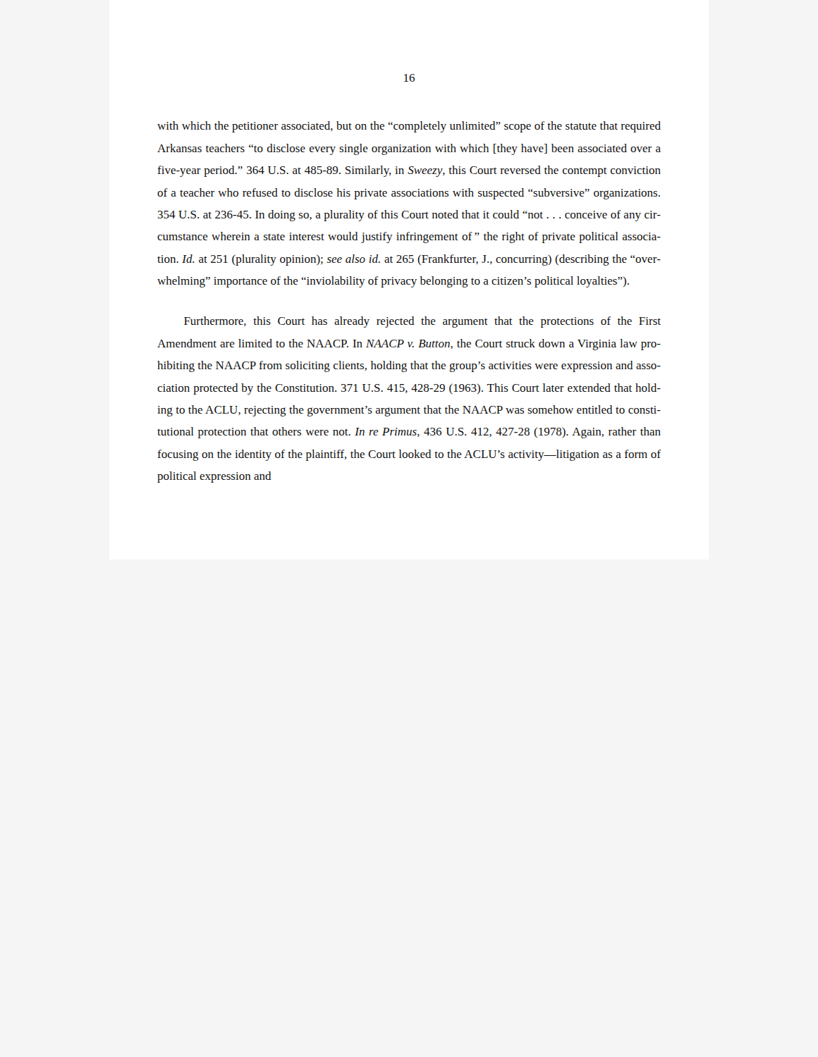16
with which the petitioner associated, but on the “completely unlimited” scope of the statute that required Arkansas teachers “to disclose every single organization with which [they have] been associated over a five-year period.” 364 U.S. at 485-89. Similarly, in Sweezy, this Court reversed the contempt conviction of a teacher who refused to disclose his private associations with suspected “subversive” organizations. 354 U.S. at 236-45. In doing so, a plurality of this Court noted that it could “not . . . conceive of any circumstance wherein a state interest would justify infringement of ” the right of private political association. Id. at 251 (plurality opinion); see also id. at 265 (Frankfurter, J., concurring) (describing the “overwhelming” importance of the “inviolability of privacy belonging to a citizen’s political loyalties”).
Furthermore, this Court has already rejected the argument that the protections of the First Amendment are limited to the NAACP. In NAACP v. Button, the Court struck down a Virginia law prohibiting the NAACP from soliciting clients, holding that the group’s activities were expression and association protected by the Constitution. 371 U.S. 415, 428-29 (1963). This Court later extended that holding to the ACLU, rejecting the government’s argument that the NAACP was somehow entitled to constitutional protection that others were not. In re Primus, 436 U.S. 412, 427-28 (1978). Again, rather than focusing on the identity of the plaintiff, the Court looked to the ACLU’s activity—litigation as a form of political expression and